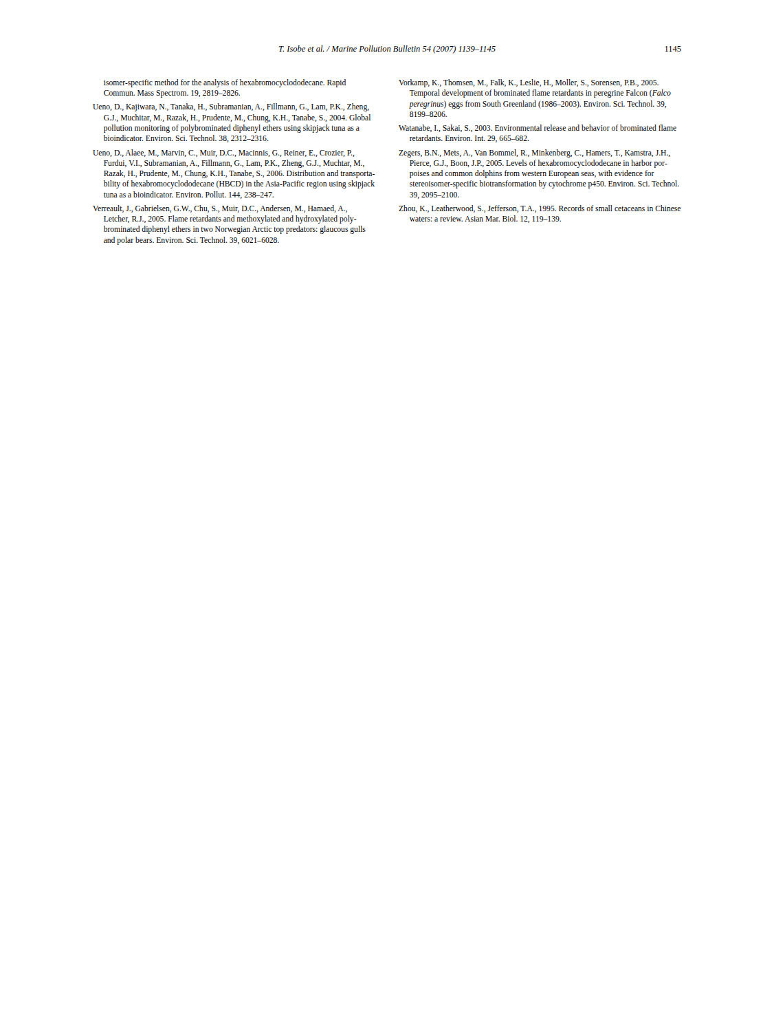T. Isobe et al. / Marine Pollution Bulletin 54 (2007) 1139–1145
1145
isomer-specific method for the analysis of hexabromocyclododecane. Rapid Commun. Mass Spectrom. 19, 2819–2826.
Ueno, D., Kajiwara, N., Tanaka, H., Subramanian, A., Fillmann, G., Lam, P.K., Zheng, G.J., Muchitar, M., Razak, H., Prudente, M., Chung, K.H., Tanabe, S., 2004. Global pollution monitoring of polybrominated diphenyl ethers using skipjack tuna as a bioindicator. Environ. Sci. Technol. 38, 2312–2316.
Ueno, D., Alaee, M., Marvin, C., Muir, D.C., Macinnis, G., Reiner, E., Crozier, P., Furdui, V.I., Subramanian, A., Fillmann, G., Lam, P.K., Zheng, G.J., Muchtar, M., Razak, H., Prudente, M., Chung, K.H., Tanabe, S., 2006. Distribution and transportability of hexabromocyclododecane (HBCD) in the Asia-Pacific region using skipjack tuna as a bioindicator. Environ. Pollut. 144, 238–247.
Verreault, J., Gabrielsen, G.W., Chu, S., Muir, D.C., Andersen, M., Hamaed, A., Letcher, R.J., 2005. Flame retardants and methoxylated and hydroxylated polybrominated diphenyl ethers in two Norwegian Arctic top predators: glaucous gulls and polar bears. Environ. Sci. Technol. 39, 6021–6028.
Vorkamp, K., Thomsen, M., Falk, K., Leslie, H., Moller, S., Sorensen, P.B., 2005. Temporal development of brominated flame retardants in peregrine Falcon (Falco peregrinus) eggs from South Greenland (1986–2003). Environ. Sci. Technol. 39, 8199–8206.
Watanabe, I., Sakai, S., 2003. Environmental release and behavior of brominated flame retardants. Environ. Int. 29, 665–682.
Zegers, B.N., Mets, A., Van Bommel, R., Minkenberg, C., Hamers, T., Kamstra, J.H., Pierce, G.J., Boon, J.P., 2005. Levels of hexabromocyclododecane in harbor porpoises and common dolphins from western European seas, with evidence for stereoisomer-specific biotransformation by cytochrome p450. Environ. Sci. Technol. 39, 2095–2100.
Zhou, K., Leatherwood, S., Jefferson, T.A., 1995. Records of small cetaceans in Chinese waters: a review. Asian Mar. Biol. 12, 119–139.